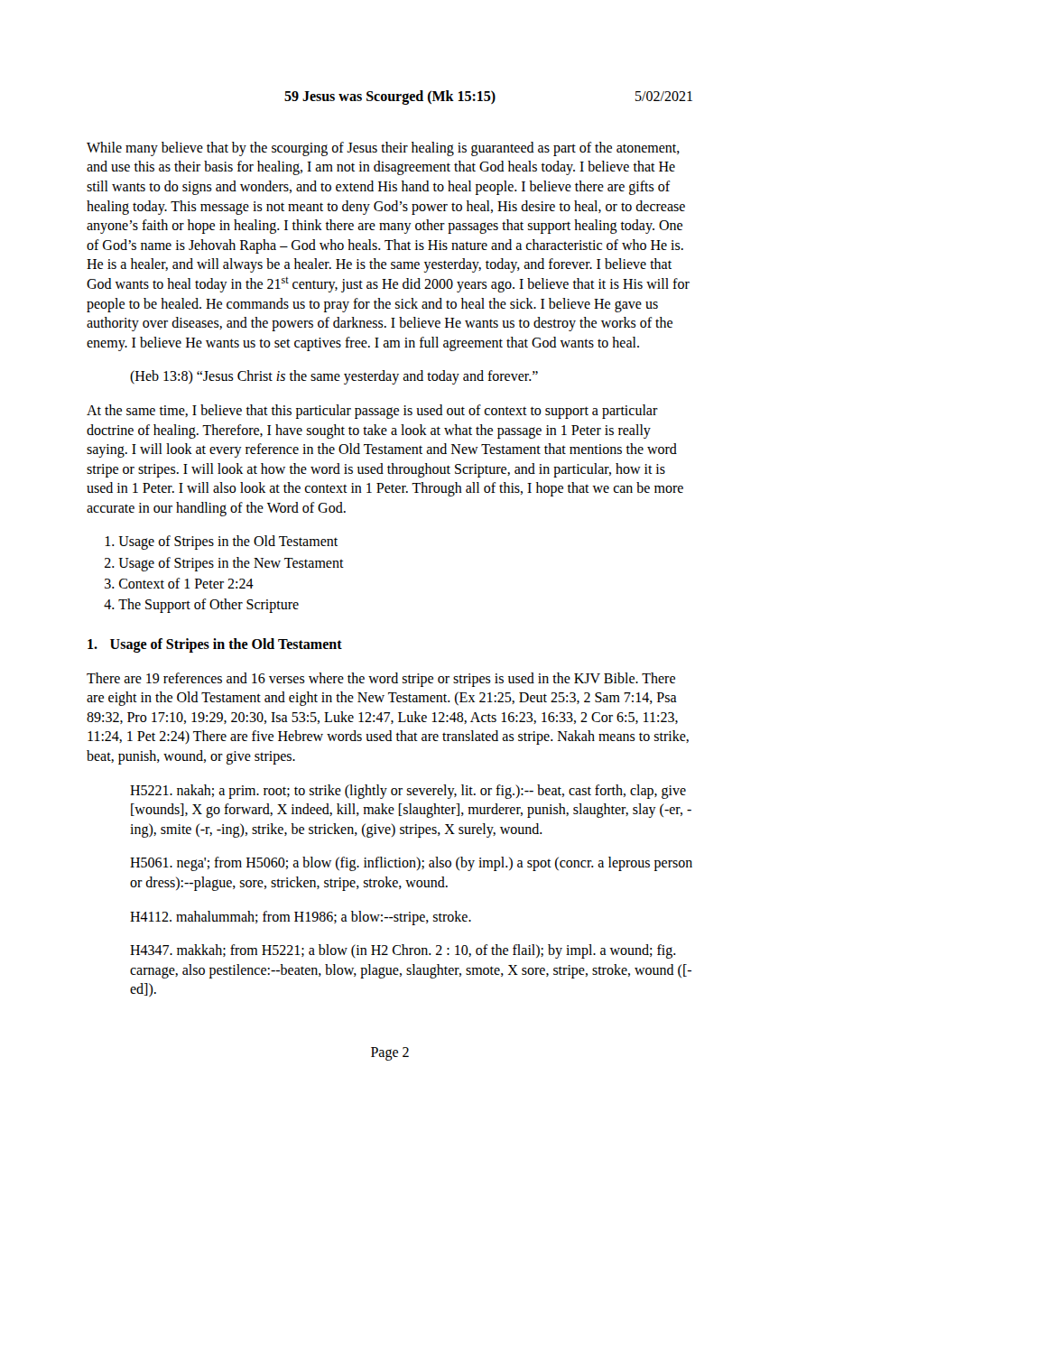59 Jesus was Scourged (Mk 15:15) 5/02/2021
While many believe that by the scourging of Jesus their healing is guaranteed as part of the atonement, and use this as their basis for healing, I am not in disagreement that God heals today. I believe that He still wants to do signs and wonders, and to extend His hand to heal people. I believe there are gifts of healing today. This message is not meant to deny God’s power to heal, His desire to heal, or to decrease anyone’s faith or hope in healing. I think there are many other passages that support healing today. One of God’s name is Jehovah Rapha – God who heals. That is His nature and a characteristic of who He is. He is a healer, and will always be a healer. He is the same yesterday, today, and forever. I believe that God wants to heal today in the 21st century, just as He did 2000 years ago. I believe that it is His will for people to be healed. He commands us to pray for the sick and to heal the sick. I believe He gave us authority over diseases, and the powers of darkness. I believe He wants us to destroy the works of the enemy. I believe He wants us to set captives free. I am in full agreement that God wants to heal.
(Heb 13:8) “Jesus Christ is the same yesterday and today and forever.”
At the same time, I believe that this particular passage is used out of context to support a particular doctrine of healing. Therefore, I have sought to take a look at what the passage in 1 Peter is really saying. I will look at every reference in the Old Testament and New Testament that mentions the word stripe or stripes. I will look at how the word is used throughout Scripture, and in particular, how it is used in 1 Peter. I will also look at the context in 1 Peter. Through all of this, I hope that we can be more accurate in our handling of the Word of God.
Usage of Stripes in the Old Testament
Usage of Stripes in the New Testament
Context of 1 Peter 2:24
The Support of Other Scripture
1. Usage of Stripes in the Old Testament
There are 19 references and 16 verses where the word stripe or stripes is used in the KJV Bible. There are eight in the Old Testament and eight in the New Testament. (Ex 21:25, Deut 25:3, 2 Sam 7:14, Psa 89:32, Pro 17:10, 19:29, 20:30, Isa 53:5, Luke 12:47, Luke 12:48, Acts 16:23, 16:33, 2 Cor 6:5, 11:23, 11:24, 1 Pet 2:24) There are five Hebrew words used that are translated as stripe. Nakah means to strike, beat, punish, wound, or give stripes.
H5221. nakah; a prim. root; to strike (lightly or severely, lit. or fig.):-- beat, cast forth, clap, give [wounds], X go forward, X indeed, kill, make [slaughter], murderer, punish, slaughter, slay (-er, -ing), smite (-r, -ing), strike, be stricken, (give) stripes, X surely, wound.
H5061. nega'; from H5060; a blow (fig. infliction); also (by impl.) a spot (concr. a leprous person or dress):--plague, sore, stricken, stripe, stroke, wound.
H4112. mahalummah; from H1986; a blow:--stripe, stroke.
H4347. makkah; from H5221; a blow (in H2 Chron. 2 : 10, of the flail); by impl. a wound; fig. carnage, also pestilence:--beaten, blow, plague, slaughter, smote, X sore, stripe, stroke, wound ([-ed]).
Page 2